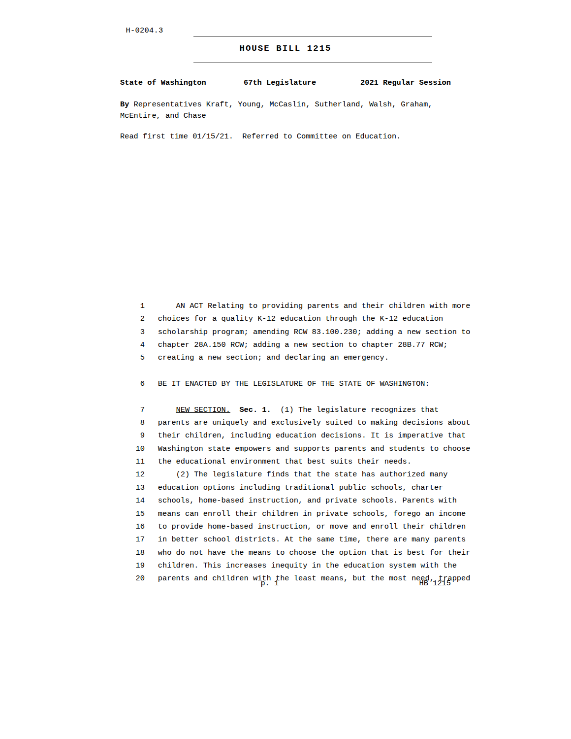H-0204.3
HOUSE BILL 1215
State of Washington 67th Legislature 2021 Regular Session
By Representatives Kraft, Young, McCaslin, Sutherland, Walsh, Graham, McEntire, and Chase
Read first time 01/15/21. Referred to Committee on Education.
1 AN ACT Relating to providing parents and their children with more
2 choices for a quality K-12 education through the K-12 education
3 scholarship program; amending RCW 83.100.230; adding a new section to
4 chapter 28A.150 RCW; adding a new section to chapter 28B.77 RCW;
5 creating a new section; and declaring an emergency.
6 BE IT ENACTED BY THE LEGISLATURE OF THE STATE OF WASHINGTON:
7 NEW SECTION. Sec. 1. (1) The legislature recognizes that
8 parents are uniquely and exclusively suited to making decisions about
9 their children, including education decisions. It is imperative that
10 Washington state empowers and supports parents and students to choose
11 the educational environment that best suits their needs.
12 (2) The legislature finds that the state has authorized many
13 education options including traditional public schools, charter
14 schools, home-based instruction, and private schools. Parents with
15 means can enroll their children in private schools, forego an income
16 to provide home-based instruction, or move and enroll their children
17 in better school districts. At the same time, there are many parents
18 who do not have the means to choose the option that is best for their
19 children. This increases inequity in the education system with the
20 parents and children with the least means, but the most need, trapped
p. 1 HB 1215